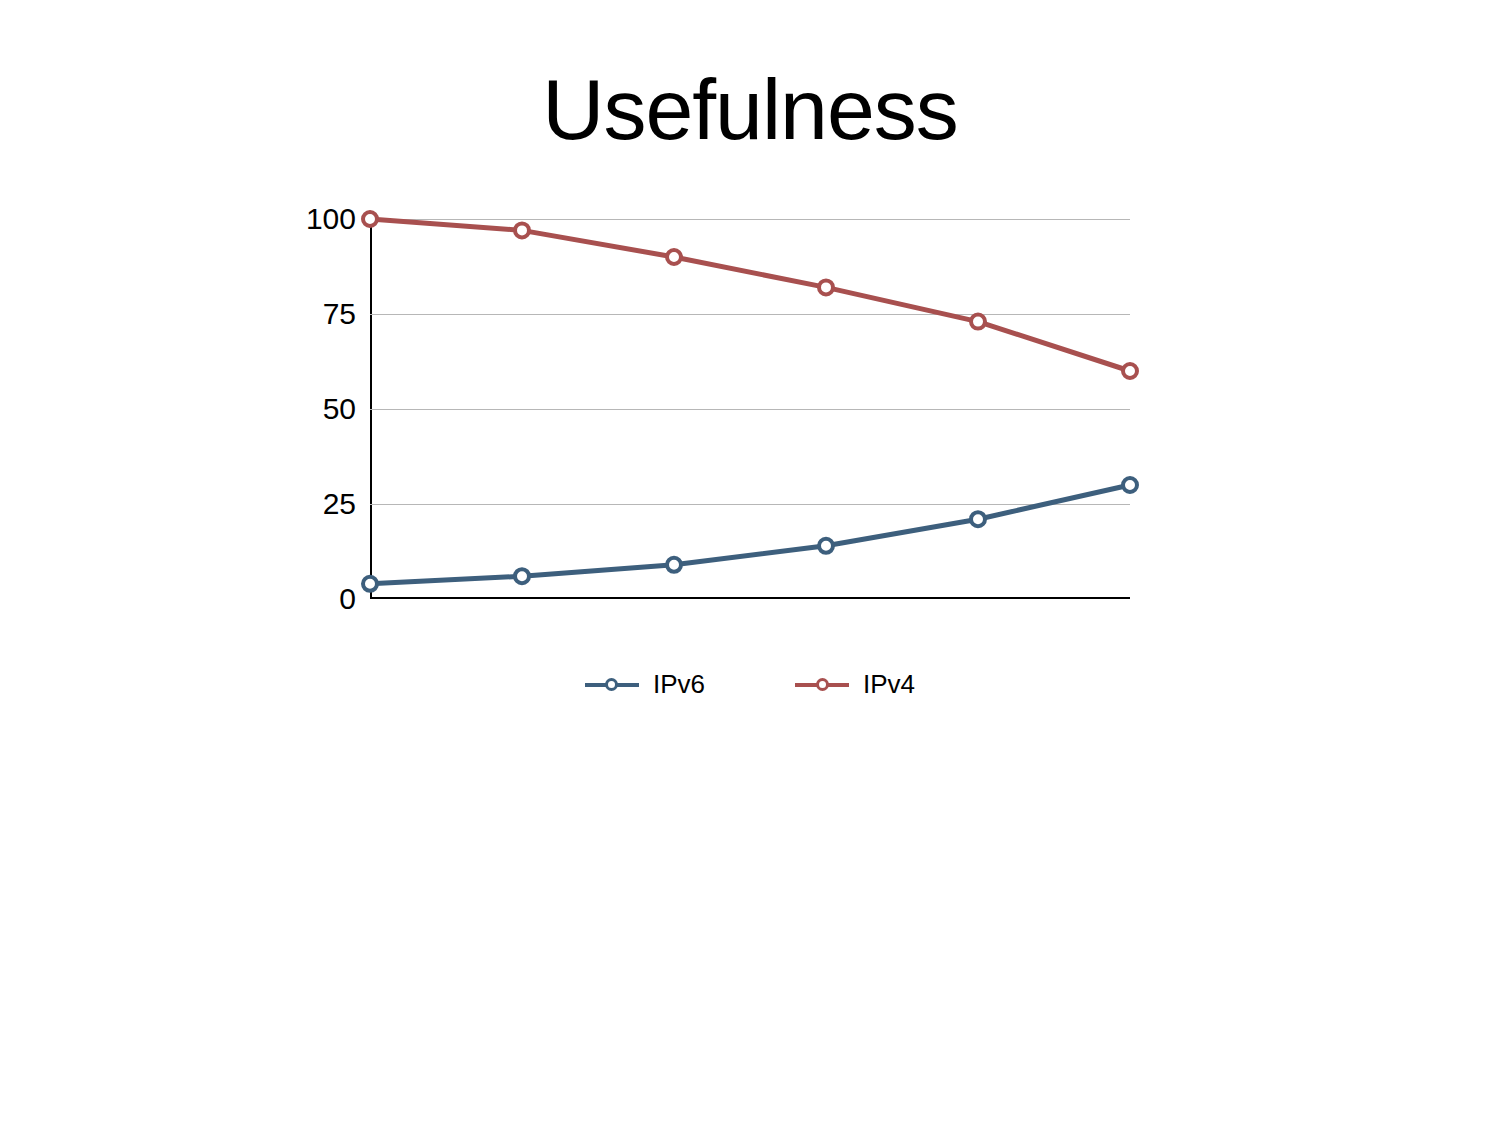Usefulness
100
75
50
25
0
IPv6
IPv4